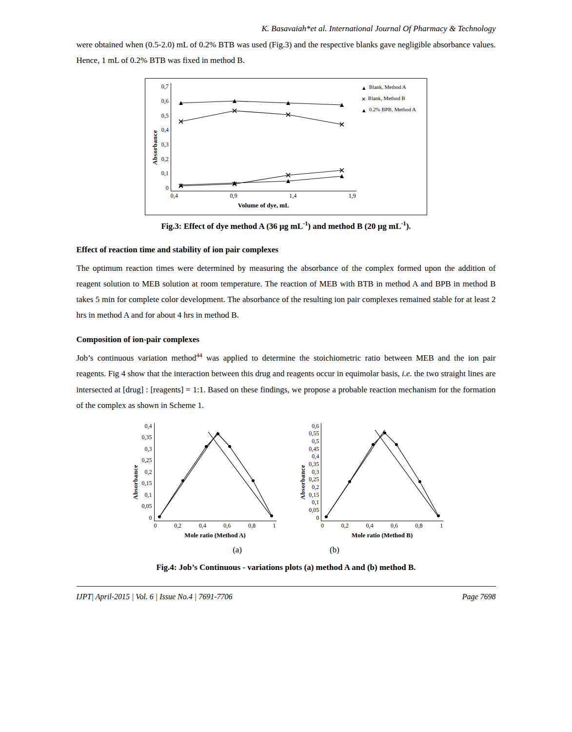K. Basavaiah*et al. International Journal Of Pharmacy & Technology
were obtained when (0.5-2.0) mL of 0.2% BTB was used (Fig.3) and the respective blanks gave negligible absorbance values. Hence, 1 mL of 0.2% BTB was fixed in method B.
Absorbance
0,70,60,50,40,30,20,10
0,40,91,41,9
Volume of dye, mL
▲Blank, Method A
✕Blank, Method B
▲0.2% BPB, Method A
Fig.3: Effect of dye method A (36 µg mL-1) and method B (20 µg mL-1).
Effect of reaction time and stability of ion pair complexes
The optimum reaction times were determined by measuring the absorbance of the complex formed upon the addition of reagent solution to MEB solution at room temperature. The reaction of MEB with BTB in method A and BPB in method B takes 5 min for complete color development. The absorbance of the resulting ion pair complexes remained stable for at least 2 hrs in method A and for about 4 hrs in method B.
Composition of ion-pair complexes
Job’s continuous variation method44 was applied to determine the stoichiometric ratio between MEB and the ion pair reagents. Fig 4 show that the interaction between this drug and reagents occur in equimolar basis, i.e. the two straight lines are intersected at [drug] : [reagents] = 1:1. Based on these findings, we propose a probable reaction mechanism for the formation of the complex as shown in Scheme 1.
Absorbance
0,40,350,30,250,20,150,10,050
00,20,40,60,81
Mole ratio (Method A)
Absorbance
0,60,550,50,450,40,350,30,250,20,150,10,050
00,20,40,60,81
Mole ratio (Method B)
(a)(b)
Fig.4: Job’s Continuous - variations plots (a) method A and (b) method B.
IJPT| April-2015 | Vol. 6 | Issue No.4 | 7691-7706 Page 7698